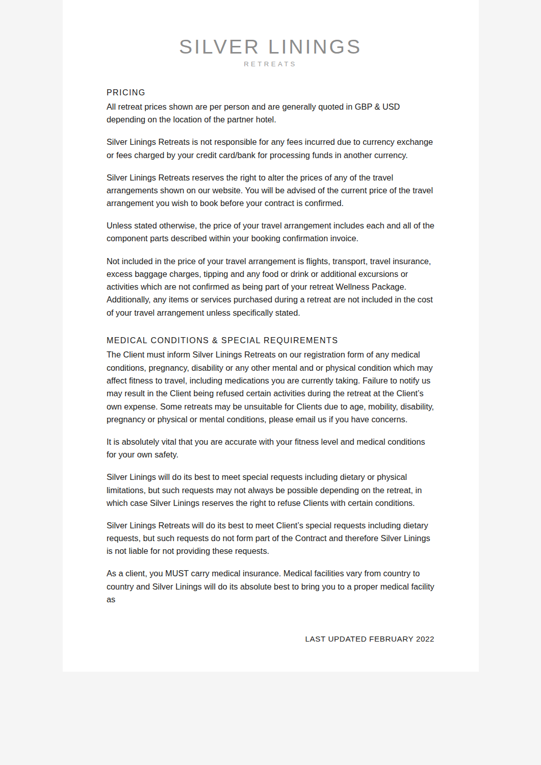SILVER LININGS
Retreats
Pricing
All retreat prices shown are per person and are generally quoted in GBP & USD depending on the location of the partner hotel.
Silver Linings Retreats is not responsible for any fees incurred due to currency exchange or fees charged by your credit card/bank for processing funds in another currency.
Silver Linings Retreats reserves the right to alter the prices of any of the travel arrangements shown on our website. You will be advised of the current price of the travel arrangement you wish to book before your contract is confirmed.
Unless stated otherwise, the price of your travel arrangement includes each and all of the component parts described within your booking confirmation invoice.
Not included in the price of your travel arrangement is flights, transport, travel insurance, excess baggage charges, tipping and any food or drink or additional excursions or activities which are not confirmed as being part of your retreat Wellness Package. Additionally, any items or services purchased during a retreat are not included in the cost of your travel arrangement unless specifically stated.
Medical Conditions & Special Requirements
The Client must inform Silver Linings Retreats on our registration form of any medical conditions, pregnancy, disability or any other mental and or physical condition which may affect fitness to travel, including medications you are currently taking. Failure to notify us may result in the Client being refused certain activities during the retreat at the Client’s own expense. Some retreats may be unsuitable for Clients due to age, mobility, disability, pregnancy or physical or mental conditions, please email us if you have concerns.
It is absolutely vital that you are accurate with your fitness level and medical conditions for your own safety.
Silver Linings will do its best to meet special requests including dietary or physical limitations, but such requests may not always be possible depending on the retreat, in which case Silver Linings reserves the right to refuse Clients with certain conditions.
Silver Linings Retreats will do its best to meet Client’s special requests including dietary requests, but such requests do not form part of the Contract and therefore Silver Linings is not liable for not providing these requests.
As a client, you MUST carry medical insurance. Medical facilities vary from country to country and Silver Linings will do its absolute best to bring you to a proper medical facility as
Last updated February 2022